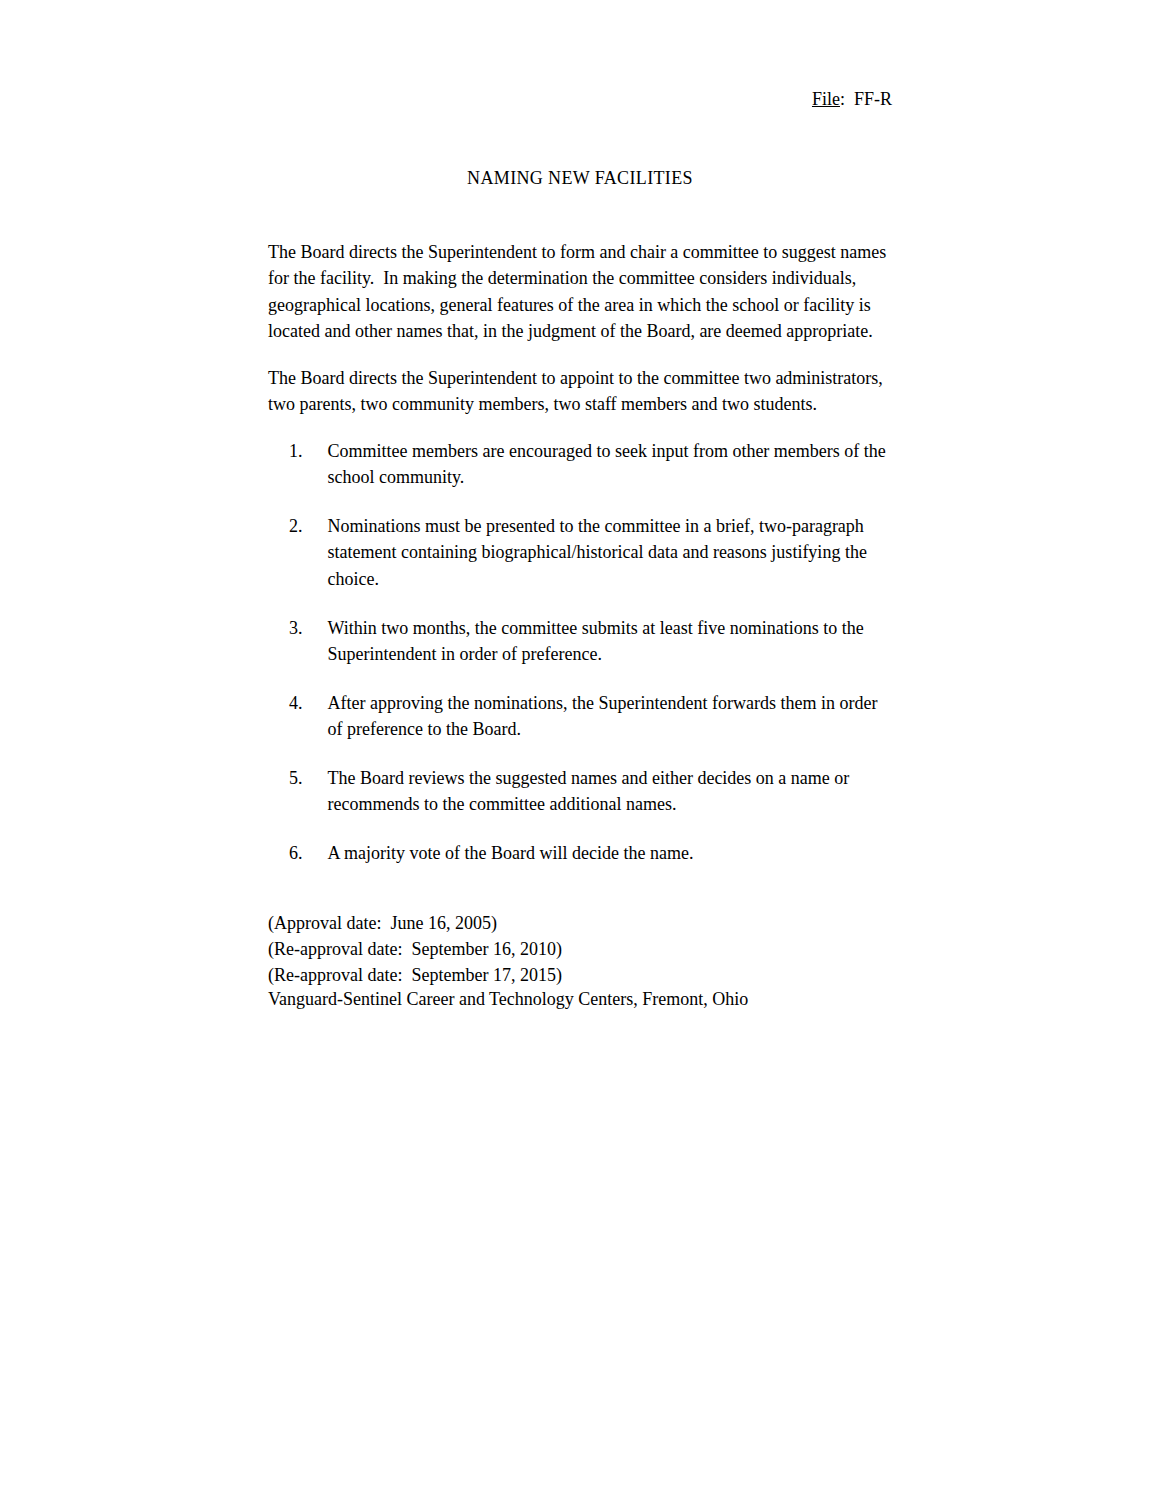File: FF-R
NAMING NEW FACILITIES
The Board directs the Superintendent to form and chair a committee to suggest names for the facility. In making the determination the committee considers individuals, geographical locations, general features of the area in which the school or facility is located and other names that, in the judgment of the Board, are deemed appropriate.
The Board directs the Superintendent to appoint to the committee two administrators, two parents, two community members, two staff members and two students.
1. Committee members are encouraged to seek input from other members of the school community.
2. Nominations must be presented to the committee in a brief, two-paragraph statement containing biographical/historical data and reasons justifying the choice.
3. Within two months, the committee submits at least five nominations to the Superintendent in order of preference.
4. After approving the nominations, the Superintendent forwards them in order of preference to the Board.
5. The Board reviews the suggested names and either decides on a name or recommends to the committee additional names.
6. A majority vote of the Board will decide the name.
(Approval date: June 16, 2005)
(Re-approval date: September 16, 2010)
(Re-approval date: September 17, 2015)
Vanguard-Sentinel Career and Technology Centers, Fremont, Ohio